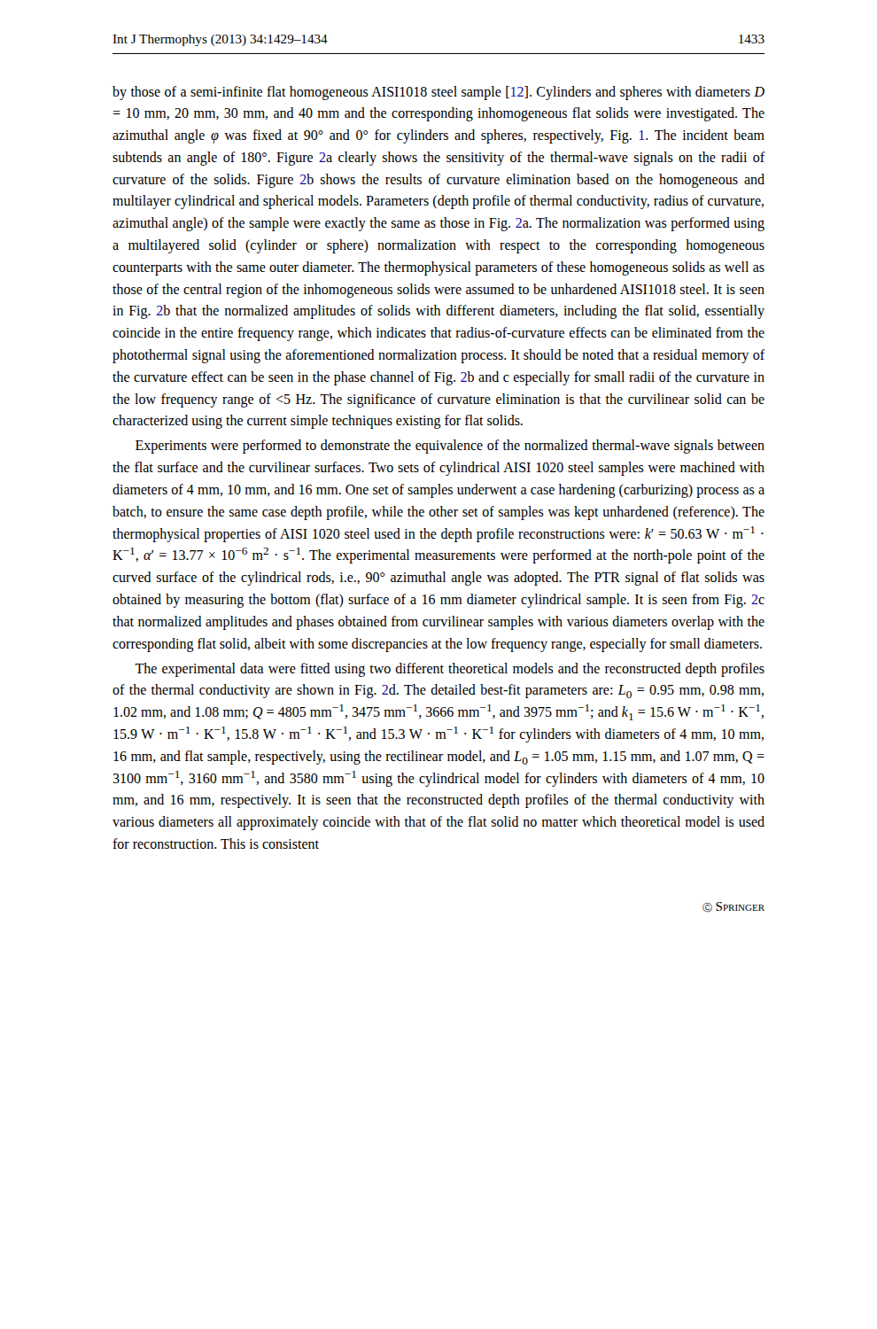Int J Thermophys (2013) 34:1429–1434 1433
by those of a semi-infinite flat homogeneous AISI1018 steel sample [12]. Cylinders and spheres with diameters D = 10 mm, 20 mm, 30 mm, and 40 mm and the corresponding inhomogeneous flat solids were investigated. The azimuthal angle φ was fixed at 90° and 0° for cylinders and spheres, respectively, Fig. 1. The incident beam subtends an angle of 180°. Figure 2a clearly shows the sensitivity of the thermal-wave signals on the radii of curvature of the solids. Figure 2b shows the results of curvature elimination based on the homogeneous and multilayer cylindrical and spherical models. Parameters (depth profile of thermal conductivity, radius of curvature, azimuthal angle) of the sample were exactly the same as those in Fig. 2a. The normalization was performed using a multilayered solid (cylinder or sphere) normalization with respect to the corresponding homogeneous counterparts with the same outer diameter. The thermophysical parameters of these homogeneous solids as well as those of the central region of the inhomogeneous solids were assumed to be unhardened AISI1018 steel. It is seen in Fig. 2b that the normalized amplitudes of solids with different diameters, including the flat solid, essentially coincide in the entire frequency range, which indicates that radius-of-curvature effects can be eliminated from the photothermal signal using the aforementioned normalization process. It should be noted that a residual memory of the curvature effect can be seen in the phase channel of Fig. 2b and c especially for small radii of the curvature in the low frequency range of <5 Hz. The significance of curvature elimination is that the curvilinear solid can be characterized using the current simple techniques existing for flat solids.
Experiments were performed to demonstrate the equivalence of the normalized thermal-wave signals between the flat surface and the curvilinear surfaces. Two sets of cylindrical AISI 1020 steel samples were machined with diameters of 4 mm, 10 mm, and 16 mm. One set of samples underwent a case hardening (carburizing) process as a batch, to ensure the same case depth profile, while the other set of samples was kept unhardened (reference). The thermophysical properties of AISI 1020 steel used in the depth profile reconstructions were: k′ = 50.63 W · m−1 · K−1, α′ = 13.77 × 10−6 m2 · s−1. The experimental measurements were performed at the north-pole point of the curved surface of the cylindrical rods, i.e., 90° azimuthal angle was adopted. The PTR signal of flat solids was obtained by measuring the bottom (flat) surface of a 16 mm diameter cylindrical sample. It is seen from Fig. 2c that normalized amplitudes and phases obtained from curvilinear samples with various diameters overlap with the corresponding flat solid, albeit with some discrepancies at the low frequency range, especially for small diameters.
The experimental data were fitted using two different theoretical models and the reconstructed depth profiles of the thermal conductivity are shown in Fig. 2d. The detailed best-fit parameters are: L0 = 0.95 mm, 0.98 mm, 1.02 mm, and 1.08 mm; Q = 4805 mm−1, 3475 mm−1, 3666 mm−1, and 3975 mm−1; and k1 = 15.6 W · m−1 · K−1, 15.9 W · m−1 · K−1, 15.8 W · m−1 · K−1, and 15.3 W · m−1 · K−1 for cylinders with diameters of 4 mm, 10 mm, 16 mm, and flat sample, respectively, using the rectilinear model, and L0 = 1.05 mm, 1.15 mm, and 1.07 mm, Q = 3100 mm−1, 3160 mm−1, and 3580 mm−1 using the cylindrical model for cylinders with diameters of 4 mm, 10 mm, and 16 mm, respectively. It is seen that the reconstructed depth profiles of the thermal conductivity with various diameters all approximately coincide with that of the flat solid no matter which theoretical model is used for reconstruction. This is consistent
ⓒ Springer